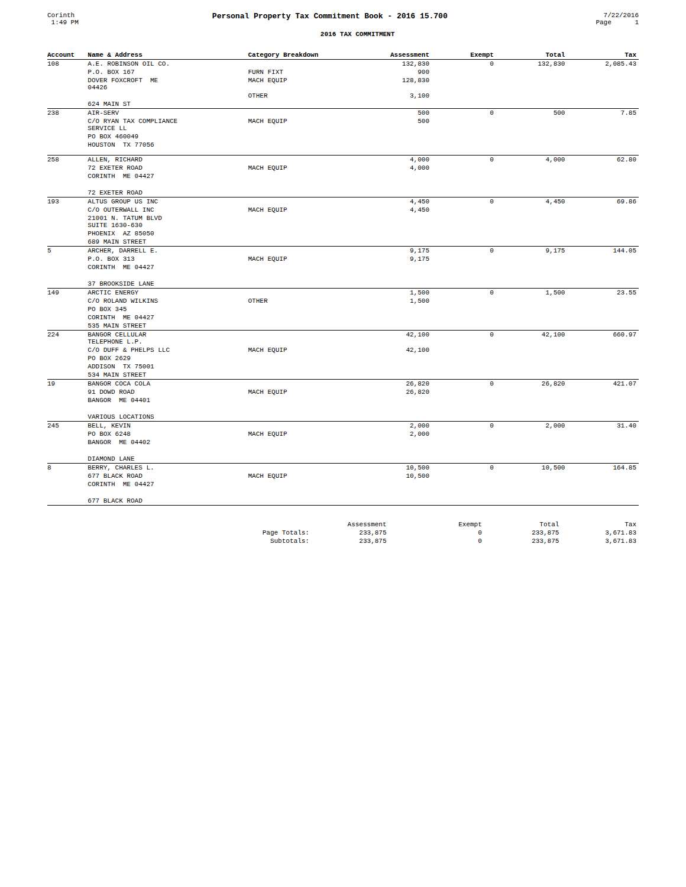| Corinth 1:49 PM | Personal Property Tax Commitment Book - 2016 15.700 2016 TAX COMMITMENT | 7/22/2016 Page 1 |
| Account | Name & Address | Category Breakdown | Assessment | Exempt | Total | Tax |
| 108 | A.E. ROBINSON OIL CO. | | 132,830 | 0 | 132,830 | 2,085.43 |
| | P.O. BOX 167 | FURN FIXT | 900 | | | |
| | DOVER FOXCROFT ME 04426 | MACH EQUIP | 128,830 | | | |
| | | OTHER | 3,100 | | | |
| | 624 MAIN ST | | | | | |
| 238 | AIR-SERV | | 500 | 0 | 500 | 7.85 |
| | C/O RYAN TAX COMPLIANCE SERVICE LL | MACH EQUIP | 500 | | | |
| | PO BOX 460049 | | | | | |
| | HOUSTON TX 77056 | | | | | |
| 258 | ALLEN, RICHARD | | 4,000 | 0 | 4,000 | 62.80 |
| | 72 EXETER ROAD | MACH EQUIP | 4,000 | | | |
| | CORINTH ME 04427 | | | | | |
| | 72 EXETER ROAD | | | | | |
| 193 | ALTUS GROUP US INC | | 4,450 | 0 | 4,450 | 69.86 |
| | C/O OUTERWALL INC | MACH EQUIP | 4,450 | | | |
| | 21001 N. TATUM BLVD SUITE 1630-630 | | | | | |
| | PHOENIX AZ 85050 | | | | | |
| | 689 MAIN STREET | | | | | |
| 5 | ARCHER, DARRELL E. | | 9,175 | 0 | 9,175 | 144.05 |
| | P.O. BOX 313 | MACH EQUIP | 9,175 | | | |
| | CORINTH ME 04427 | | | | | |
| | 37 BROOKSIDE LANE | | | | | |
| 149 | ARCTIC ENERGY | | 1,500 | 0 | 1,500 | 23.55 |
| | C/O ROLAND WILKINS | OTHER | 1,500 | | | |
| | PO BOX 345 | | | | | |
| | CORINTH ME 04427 | | | | | |
| | 535 MAIN STREET | | | | | |
| 224 | BANGOR CELLULAR TELEPHONE L.P. | | 42,100 | 0 | 42,100 | 660.97 |
| | C/O DUFF & PHELPS LLC | MACH EQUIP | 42,100 | | | |
| | PO BOX 2629 | | | | | |
| | ADDISON TX 75001 | | | | | |
| | 534 MAIN STREET | | | | | |
| 19 | BANGOR COCA COLA | | 26,820 | 0 | 26,820 | 421.07 |
| | 91 DOWD ROAD | MACH EQUIP | 26,820 | | | |
| | BANGOR ME 04401 | | | | | |
| | VARIOUS LOCATIONS | | | | | |
| 245 | BELL, KEVIN | | 2,000 | 0 | 2,000 | 31.40 |
| | PO BOX 6248 | MACH EQUIP | 2,000 | | | |
| | BANGOR ME 04402 | | | | | |
| | DIAMOND LANE | | | | | |
| 8 | BERRY, CHARLES L. | | 10,500 | 0 | 10,500 | 164.85 |
| | 677 BLACK ROAD | MACH EQUIP | 10,500 | | | |
| | CORINTH ME 04427 | | | | | |
| | 677 BLACK ROAD | | | | | |
| | Assessment | Exempt | Total | Tax |
| Page Totals: | 233,875 | 0 | 233,875 | 3,671.83 |
| Subtotals: | 233,875 | 0 | 233,875 | 3,671.83 |